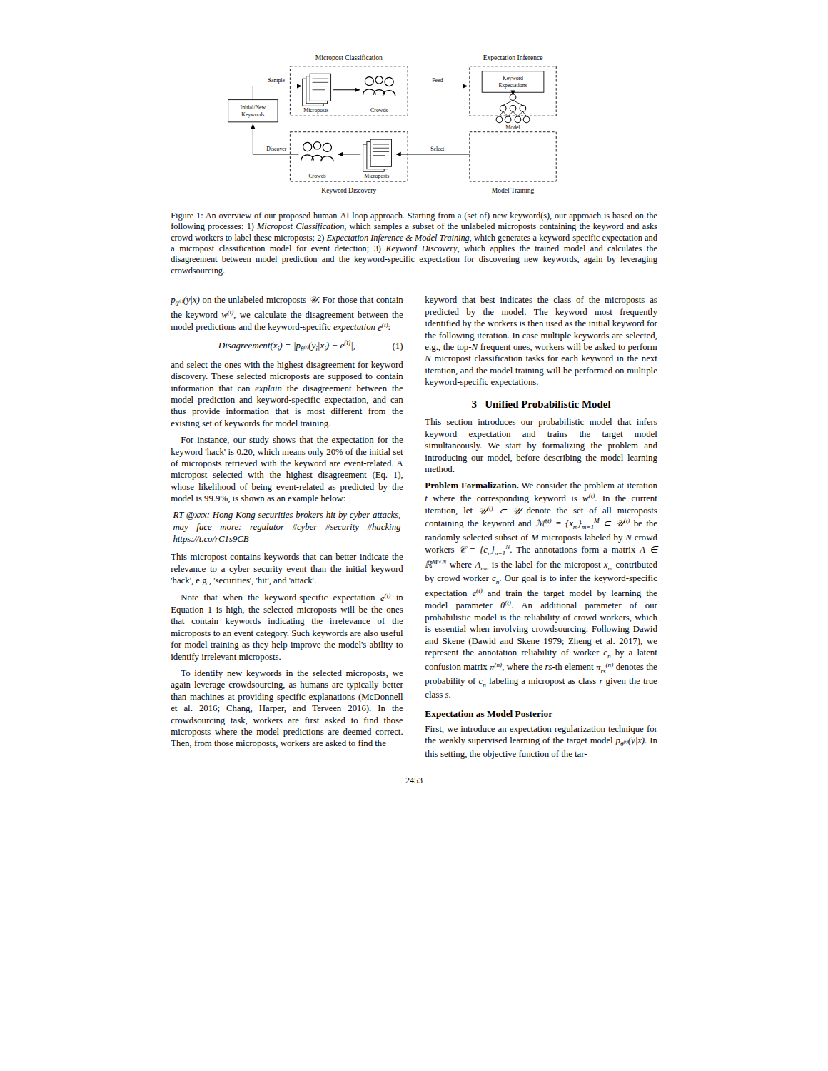Micropost Classification Expectation Inference Initial/New Keywords Keyword Expectations Microposts Crowds Model Crowds Microposts Sample Feed Select Discover Keyword Discovery Model Training
Figure 1: An overview of our proposed human-AI loop approach. Starting from a (set of) new keyword(s), our approach is based on the following processes: 1) Micropost Classification, which samples a subset of the unlabeled microposts containing the keyword and asks crowd workers to label these microposts; 2) Expectation Inference & Model Training, which generates a keyword-specific expectation and a micropost classification model for event detection; 3) Keyword Discovery, which applies the trained model and calculates the disagreement between model prediction and the keyword-specific expectation for discovering new keywords, again by leveraging crowdsourcing.
pθ(t)(y|x) on the unlabeled microposts 𝒰. For those that contain the keyword w(t), we calculate the disagreement between the model predictions and the keyword-specific expectation e(t):
Disagreement(xi) = |pθ(t)(yi|xi) − e(t)|, (1)
and select the ones with the highest disagreement for keyword discovery. These selected microposts are supposed to contain information that can explain the disagreement between the model prediction and keyword-specific expectation, and can thus provide information that is most different from the existing set of keywords for model training.
For instance, our study shows that the expectation for the keyword 'hack' is 0.20, which means only 20% of the initial set of microposts retrieved with the keyword are event-related. A micropost selected with the highest disagreement (Eq. 1), whose likelihood of being event-related as predicted by the model is 99.9%, is shown as an example below:
RT @xxx: Hong Kong securities brokers hit by cyber attacks, may face more: regulator #cyber #security #hacking https://t.co/rC1s9CB
This micropost contains keywords that can better indicate the relevance to a cyber security event than the initial keyword 'hack', e.g., 'securities', 'hit', and 'attack'.
Note that when the keyword-specific expectation e(t) in Equation 1 is high, the selected microposts will be the ones that contain keywords indicating the irrelevance of the microposts to an event category. Such keywords are also useful for model training as they help improve the model's ability to identify irrelevant microposts.
To identify new keywords in the selected microposts, we again leverage crowdsourcing, as humans are typically better than machines at providing specific explanations (McDonnell et al. 2016; Chang, Harper, and Terveen 2016). In the crowdsourcing task, workers are first asked to find those microposts where the model predictions are deemed correct. Then, from those microposts, workers are asked to find the
keyword that best indicates the class of the microposts as predicted by the model. The keyword most frequently identified by the workers is then used as the initial keyword for the following iteration. In case multiple keywords are selected, e.g., the top-N frequent ones, workers will be asked to perform N micropost classification tasks for each keyword in the next iteration, and the model training will be performed on multiple keyword-specific expectations.
3 Unified Probabilistic Model
This section introduces our probabilistic model that infers keyword expectation and trains the target model simultaneously. We start by formalizing the problem and introducing our model, before describing the model learning method.
Problem Formalization. We consider the problem at iteration t where the corresponding keyword is w(t). In the current iteration, let 𝒰(t) ⊂ 𝒰 denote the set of all microposts containing the keyword and ℳ(t) = {xm}m=1M ⊂ 𝒰(t) be the randomly selected subset of M microposts labeled by N crowd workers 𝒞 = {cn}n=1N. The annotations form a matrix A ∈ ℝM×N where Amn is the label for the micropost xm contributed by crowd worker cn. Our goal is to infer the keyword-specific expectation e(t) and train the target model by learning the model parameter θ(t). An additional parameter of our probabilistic model is the reliability of crowd workers, which is essential when involving crowdsourcing. Following Dawid and Skene (Dawid and Skene 1979; Zheng et al. 2017), we represent the annotation reliability of worker cn by a latent confusion matrix π(n), where the rs-th element πrs(n) denotes the probability of cn labeling a micropost as class r given the true class s.
Expectation as Model Posterior
First, we introduce an expectation regularization technique for the weakly supervised learning of the target model pθ(t)(y|x). In this setting, the objective function of the tar-
2453